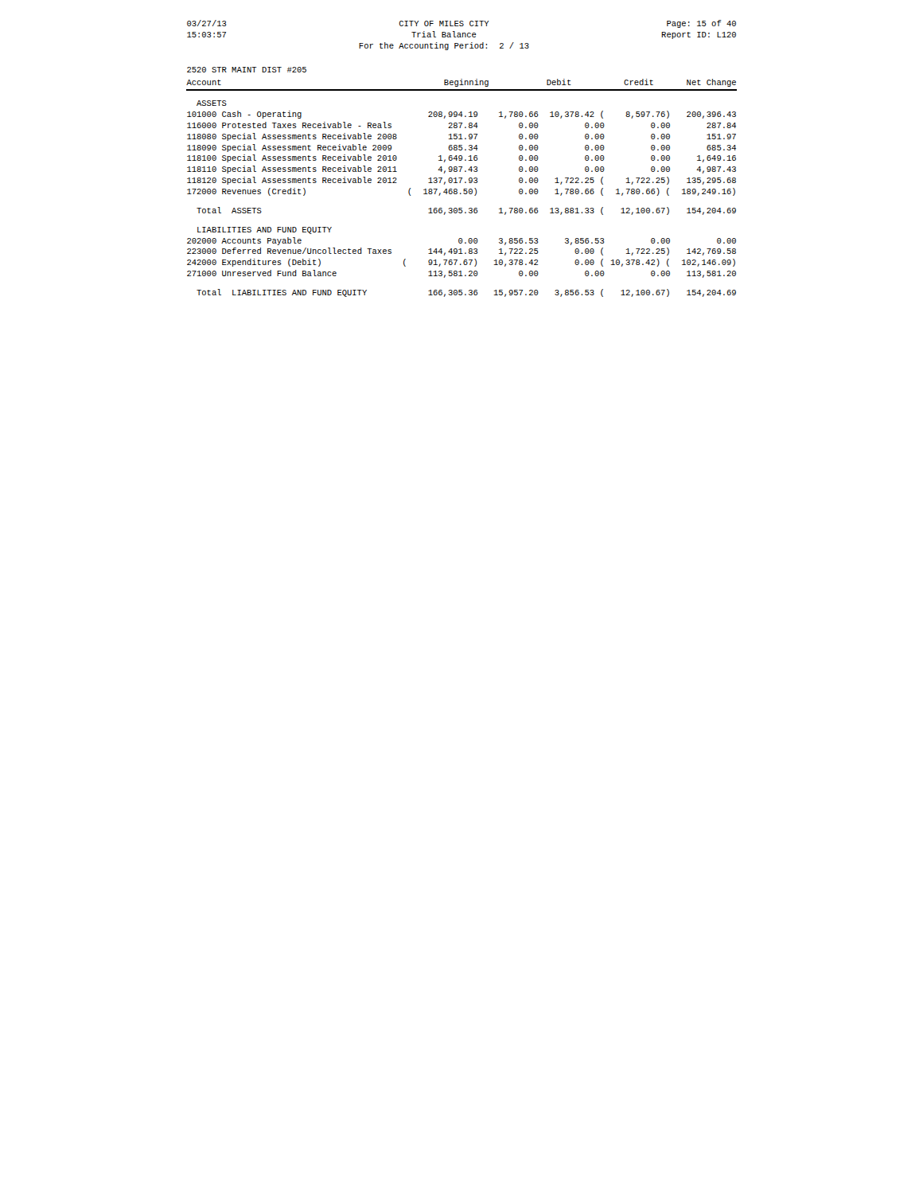03/27/13
15:03:57
CITY OF MILES CITY
Trial Balance
For the Accounting Period: 2 / 13
Page: 15 of 40
Report ID: L120
2520 STR MAINT DIST #205
| Account | Beginning | Debit | Credit | Net Change | |
| --- | --- | --- | --- | --- | --- |
| ASSETS | | | | | |
| 101000 Cash - Operating | 208,994.19 | 1,780.66 | 10,378.42 ( | 8,597.76) | 200,396.43 |
| 116000 Protested Taxes Receivable - Reals | 287.84 | 0.00 | 0.00 | 0.00 | 287.84 |
| 118080 Special Assessments Receivable 2008 | 151.97 | 0.00 | 0.00 | 0.00 | 151.97 |
| 118090 Special Assessment Receivable 2009 | 685.34 | 0.00 | 0.00 | 0.00 | 685.34 |
| 118100 Special Assessments Receivable 2010 | 1,649.16 | 0.00 | 0.00 | 0.00 | 1,649.16 |
| 118110 Special Assessments Receivable 2011 | 4,987.43 | 0.00 | 0.00 | 0.00 | 4,987.43 |
| 118120 Special Assessments Receivable 2012 | 137,017.93 | 0.00 | 1,722.25 ( | 1,722.25) | 135,295.68 |
| 172000 Revenues (Credit) ( | 187,468.50) | 0.00 | 1,780.66 ( | 1,780.66) ( | 189,249.16) |
| Total ASSETS | 166,305.36 | 1,780.66 | 13,881.33 ( | 12,100.67) | 154,204.69 |
| LIABILITIES AND FUND EQUITY | | | | | |
| 202000 Accounts Payable | 0.00 | 3,856.53 | 3,856.53 | 0.00 | 0.00 |
| 223000 Deferred Revenue/Uncollected Taxes | 144,491.83 | 1,722.25 | 0.00 ( | 1,722.25) | 142,769.58 |
| 242000 Expenditures (Debit) ( | 91,767.67) | 10,378.42 | 0.00 ( | 10,378.42) ( | 102,146.09) |
| 271000 Unreserved Fund Balance | 113,581.20 | 0.00 | 0.00 | 0.00 | 113,581.20 |
| Total LIABILITIES AND FUND EQUITY | 166,305.36 | 15,957.20 | 3,856.53 ( | 12,100.67) | 154,204.69 |